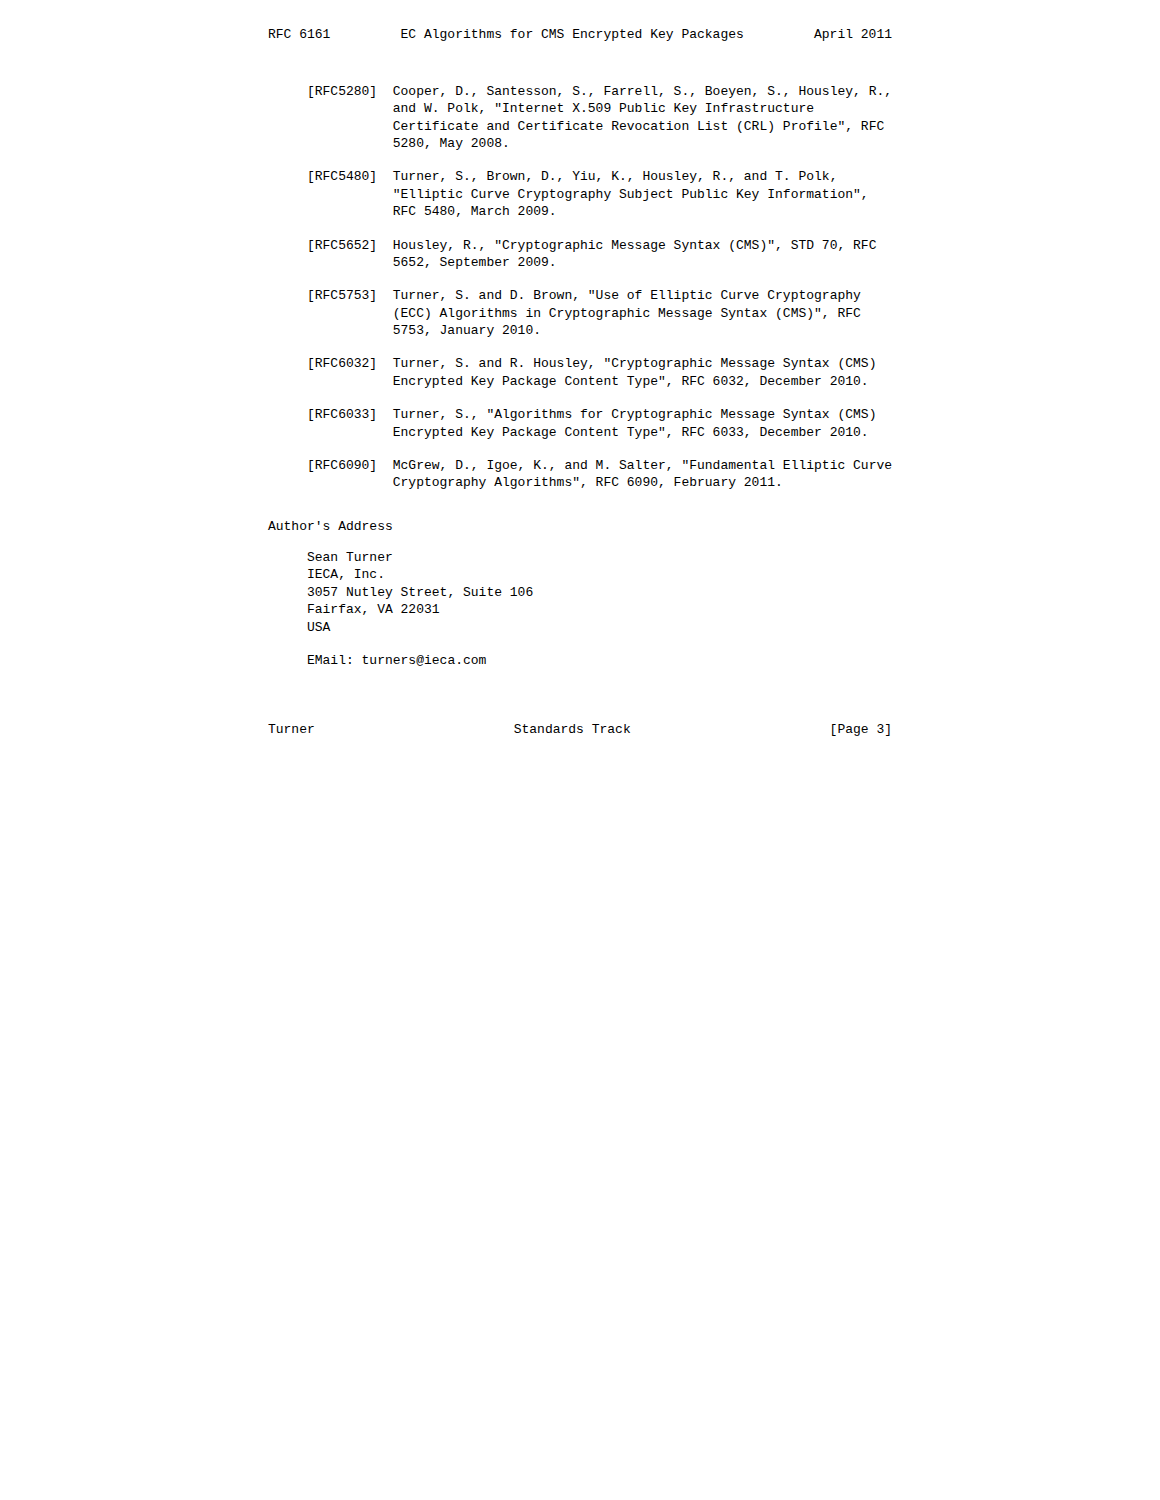RFC 6161 EC Algorithms for CMS Encrypted Key Packages April 2011
[RFC5280]
Cooper, D., Santesson, S., Farrell, S., Boeyen, S., Housley, R., and W. Polk, "Internet X.509 Public Key Infrastructure Certificate and Certificate Revocation List (CRL) Profile", RFC 5280, May 2008.
[RFC5480]
Turner, S., Brown, D., Yiu, K., Housley, R., and T. Polk, "Elliptic Curve Cryptography Subject Public Key Information", RFC 5480, March 2009.
[RFC5652]
Housley, R., "Cryptographic Message Syntax (CMS)", STD 70, RFC 5652, September 2009.
[RFC5753]
Turner, S. and D. Brown, "Use of Elliptic Curve Cryptography (ECC) Algorithms in Cryptographic Message Syntax (CMS)", RFC 5753, January 2010.
[RFC6032]
Turner, S. and R. Housley, "Cryptographic Message Syntax (CMS) Encrypted Key Package Content Type", RFC 6032, December 2010.
[RFC6033]
Turner, S., "Algorithms for Cryptographic Message Syntax (CMS) Encrypted Key Package Content Type", RFC 6033, December 2010.
[RFC6090]
McGrew, D., Igoe, K., and M. Salter, "Fundamental Elliptic Curve Cryptography Algorithms", RFC 6090, February 2011.
Author's Address
Sean Turner
IECA, Inc.
3057 Nutley Street, Suite 106
Fairfax, VA 22031
USA
EMail: turners@ieca.com
Turner Standards Track [Page 3]